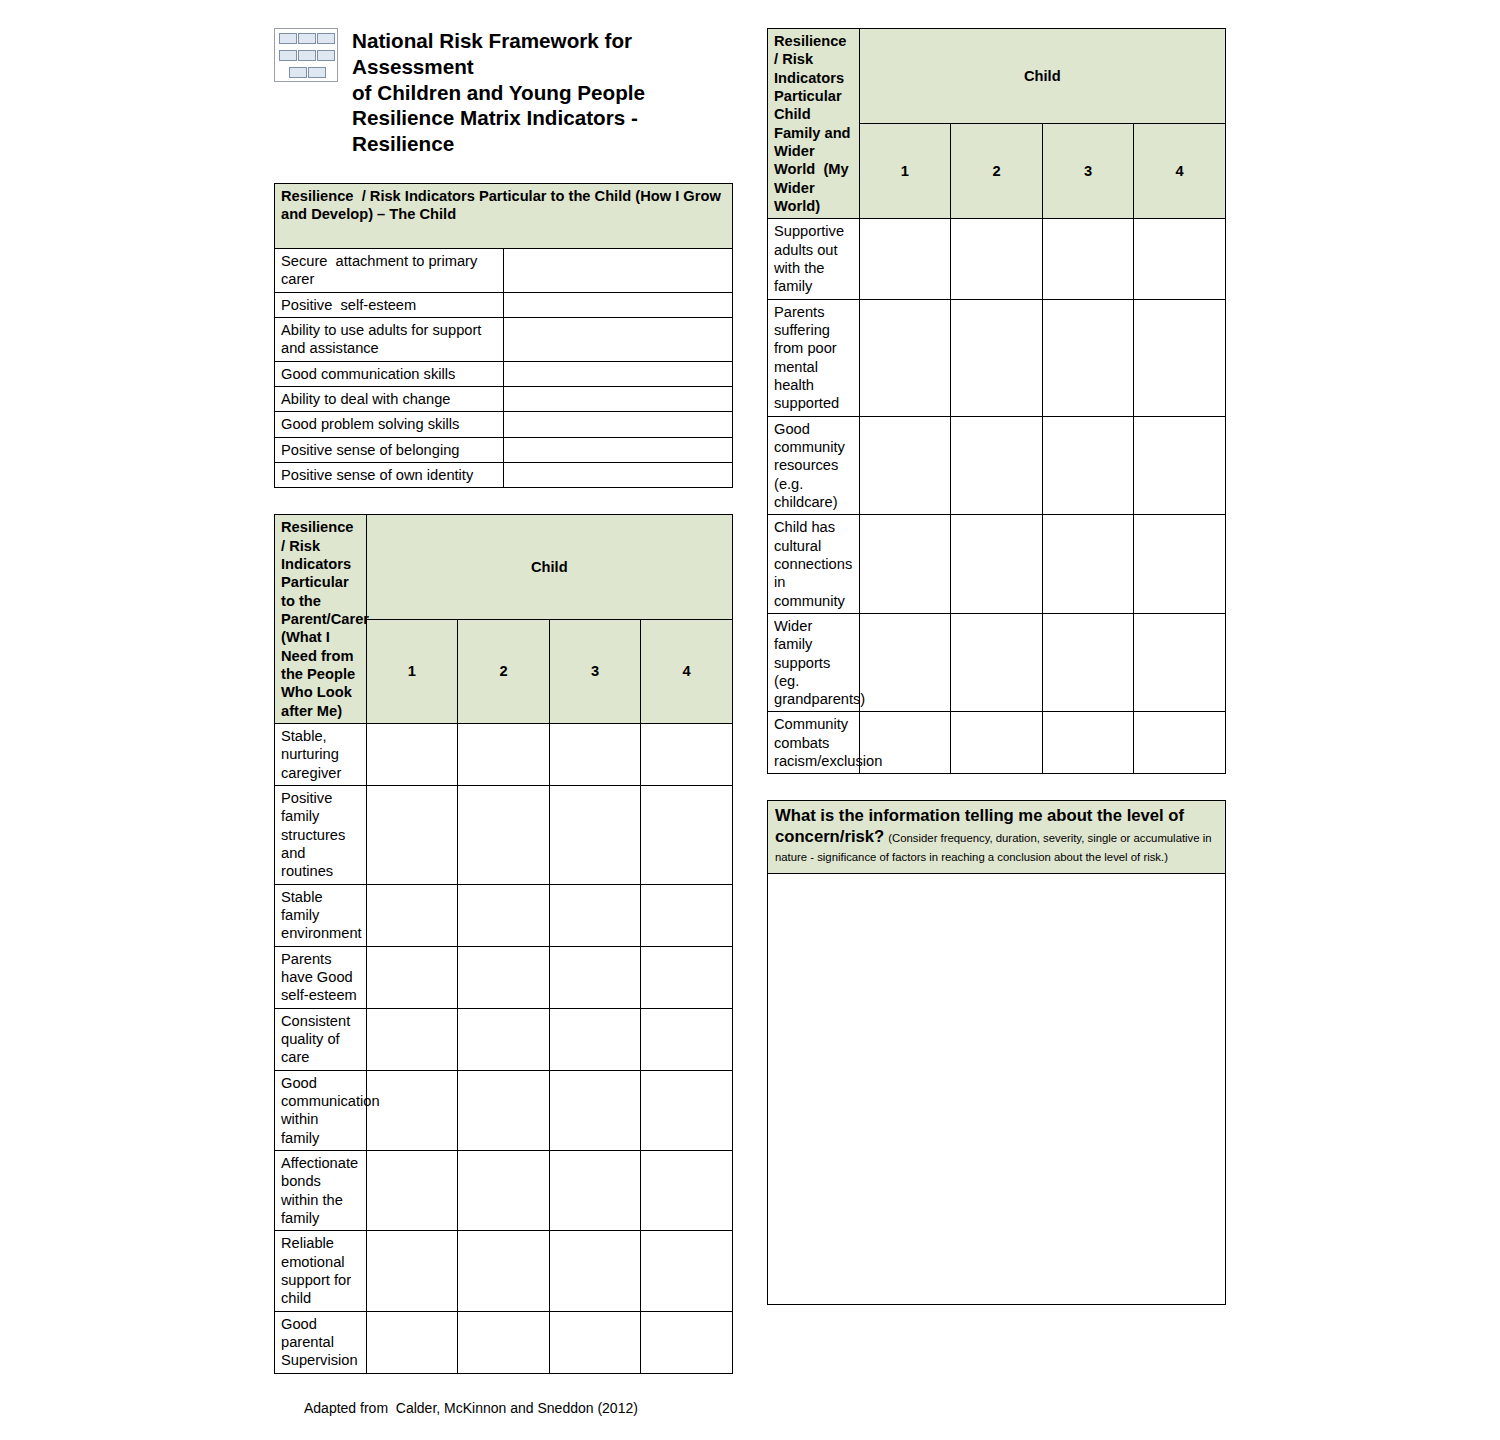National Risk Framework for Assessment
of Children and Young People
Resilience Matrix Indicators - Resilience
| Resilience / Risk Indicators Particular to the Child (How I Grow and Develop) – The Child |
| --- |
| Secure attachment to primary carer | |
| Positive self-esteem | |
| Ability to use adults for support and assistance | |
| Good communication skills | |
| Ability to deal with change | |
| Good problem solving skills | |
| Positive sense of belonging | |
| Positive sense of own identity | |
| Resilience / Risk Indicators Particular to the Parent/Carer (What I Need from the People Who Look after Me) | Child |
| --- | --- |
| 1 | 2 | 3 | 4 |
| Stable, nurturing caregiver | | | | |
| Positive family structures and routines | | | | |
| Stable family environment | | | | |
| Parents have Good self-esteem | | | | |
| Consistent quality of care | | | | |
| Good communication within family | | | | |
| Affectionate bonds within the family | | | | |
| Reliable emotional support for child | | | | |
| Good parental Supervision | | | | |
Adapted from Calder, McKinnon and Sneddon (2012)
| Resilience / Risk Indicators Particular Child Family and Wider World (My Wider World) | Child |
| --- | --- |
| 1 | 2 | 3 | 4 |
| Supportive adults out with the family | | | | |
| Parents suffering from poor mental health supported | | | | |
| Good community resources (e.g. childcare) | | | | |
| Child has cultural connections in community | | | | |
| Wider family supports (eg. grandparents) | | | | |
| Community combats racism/exclusion | | | | |
What is the information telling me about the level of concern/risk? (Consider frequency, duration, severity, single or accumulative in nature - significance of factors in reaching a conclusion about the level of risk.)